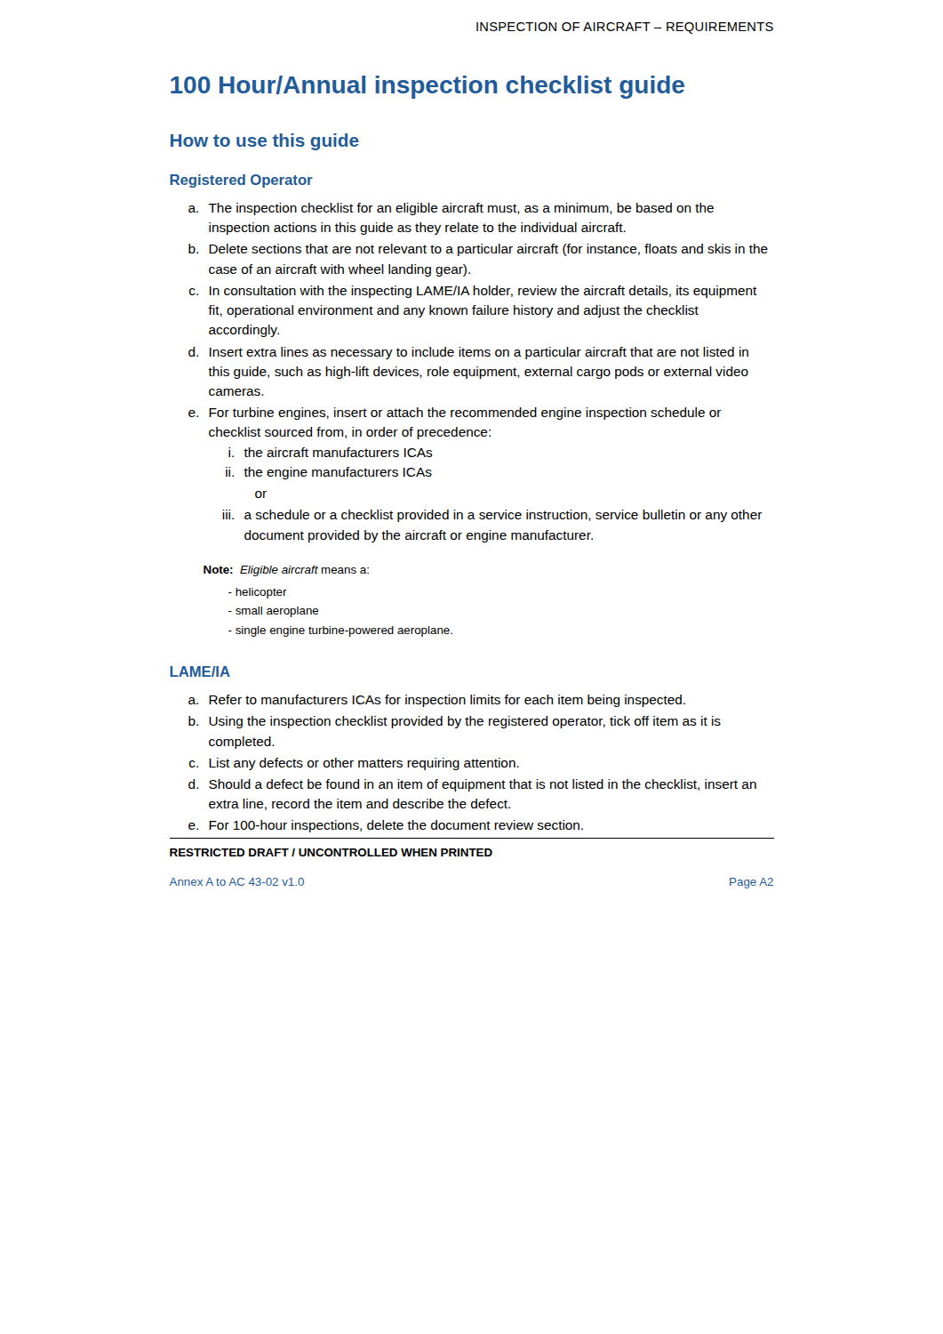INSPECTION OF AIRCRAFT – REQUIREMENTS
100 Hour/Annual inspection checklist guide
How to use this guide
Registered Operator
The inspection checklist for an eligible aircraft must, as a minimum, be based on the inspection actions in this guide as they relate to the individual aircraft.
Delete sections that are not relevant to a particular aircraft (for instance, floats and skis in the case of an aircraft with wheel landing gear).
In consultation with the inspecting LAME/IA holder, review the aircraft details, its equipment fit, operational environment and any known failure history and adjust the checklist accordingly.
Insert extra lines as necessary to include items on a particular aircraft that are not listed in this guide, such as high-lift devices, role equipment, external cargo pods or external video cameras.
For turbine engines, insert or attach the recommended engine inspection schedule or checklist sourced from, in order of precedence:
the aircraft manufacturers ICAs
the engine manufacturers ICAs
or
a schedule or a checklist provided in a service instruction, service bulletin or any other document provided by the aircraft or engine manufacturer.
Note: Eligible aircraft means a:
- helicopter
- small aeroplane
- single engine turbine-powered aeroplane.
LAME/IA
Refer to manufacturers ICAs for inspection limits for each item being inspected.
Using the inspection checklist provided by the registered operator, tick off item as it is completed.
List any defects or other matters requiring attention.
Should a defect be found in an item of equipment that is not listed in the checklist, insert an extra line, record the item and describe the defect.
For 100-hour inspections, delete the document review section.
RESTRICTED DRAFT / UNCONTROLLED WHEN PRINTED
Annex A to AC 43-02 v1.0 Page A2